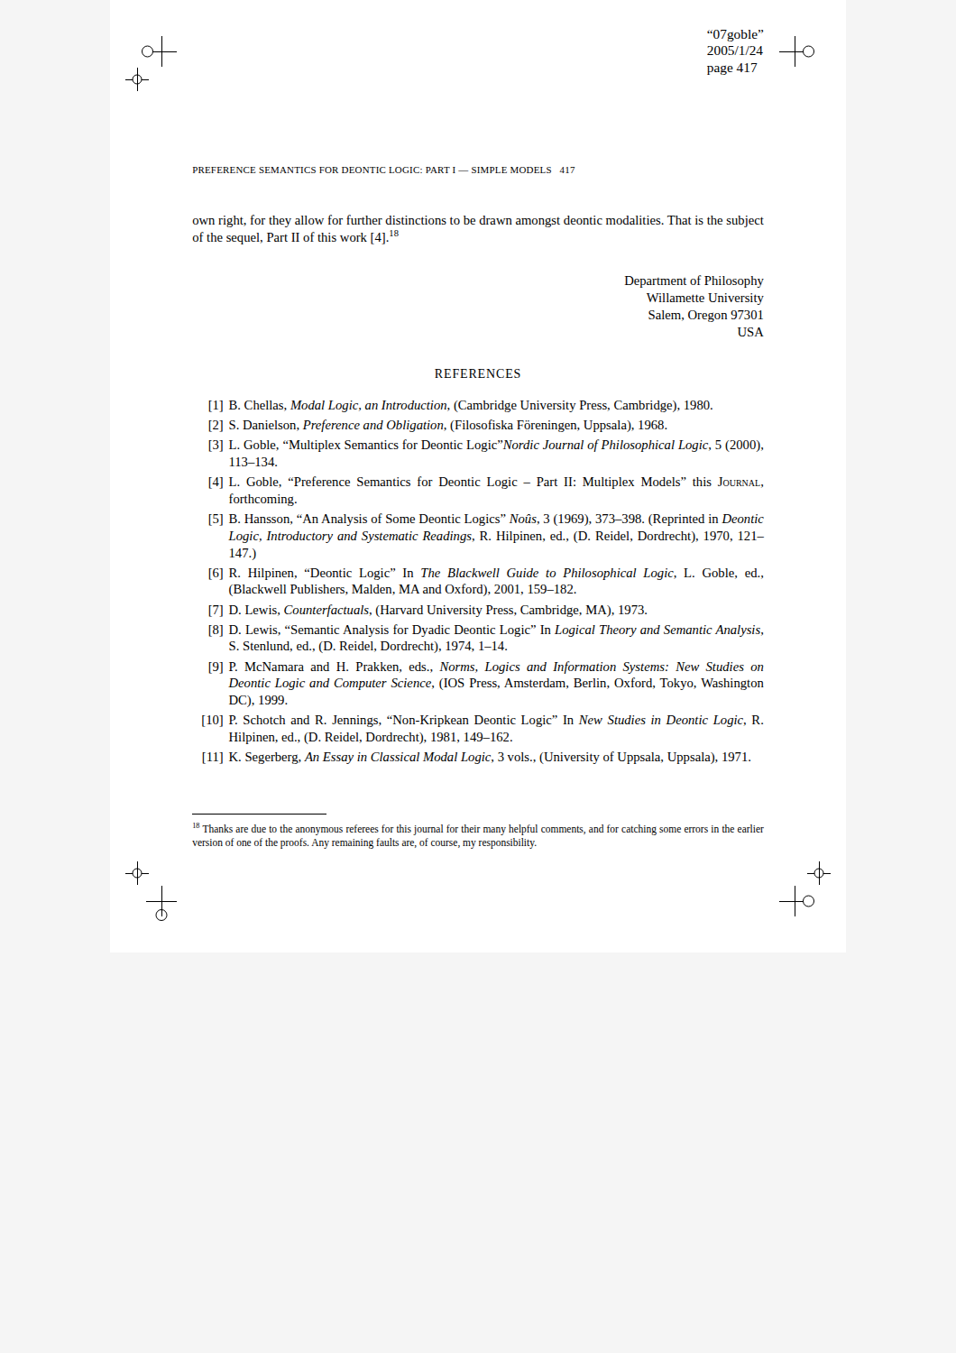“07goble”
2005/1/24
page 417
PREFERENCE SEMANTICS FOR DEONTIC LOGIC: PART I — SIMPLE MODELS 417
own right, for they allow for further distinctions to be drawn amongst deontic modalities. That is the subject of the sequel, Part II of this work [4].18
Department of Philosophy
Willamette University
Salem, Oregon 97301
USA
REFERENCES
[1] B. Chellas, Modal Logic, an Introduction, (Cambridge University Press, Cambridge), 1980.
[2] S. Danielson, Preference and Obligation, (Filosofiska Föreningen, Uppsala), 1968.
[3] L. Goble, “Multiplex Semantics for Deontic Logic”Nordic Journal of Philosophical Logic, 5 (2000), 113–134.
[4] L. Goble, “Preference Semantics for Deontic Logic – Part II: Multiplex Models” this Journal, forthcoming.
[5] B. Hansson, “An Analysis of Some Deontic Logics” Noûs, 3 (1969), 373–398. (Reprinted in Deontic Logic, Introductory and Systematic Readings, R. Hilpinen, ed., (D. Reidel, Dordrecht), 1970, 121–147.)
[6] R. Hilpinen, “Deontic Logic” In The Blackwell Guide to Philosophical Logic, L. Goble, ed., (Blackwell Publishers, Malden, MA and Oxford), 2001, 159–182.
[7] D. Lewis, Counterfactuals, (Harvard University Press, Cambridge, MA), 1973.
[8] D. Lewis, “Semantic Analysis for Dyadic Deontic Logic” In Logical Theory and Semantic Analysis, S. Stenlund, ed., (D. Reidel, Dordrecht), 1974, 1–14.
[9] P. McNamara and H. Prakken, eds., Norms, Logics and Information Systems: New Studies on Deontic Logic and Computer Science, (IOS Press, Amsterdam, Berlin, Oxford, Tokyo, Washington DC), 1999.
[10] P. Schotch and R. Jennings, “Non-Kripkean Deontic Logic” In New Studies in Deontic Logic, R. Hilpinen, ed., (D. Reidel, Dordrecht), 1981, 149–162.
[11] K. Segerberg, An Essay in Classical Modal Logic, 3 vols., (University of Uppsala, Uppsala), 1971.
18 Thanks are due to the anonymous referees for this journal for their many helpful comments, and for catching some errors in the earlier version of one of the proofs. Any remaining faults are, of course, my responsibility.